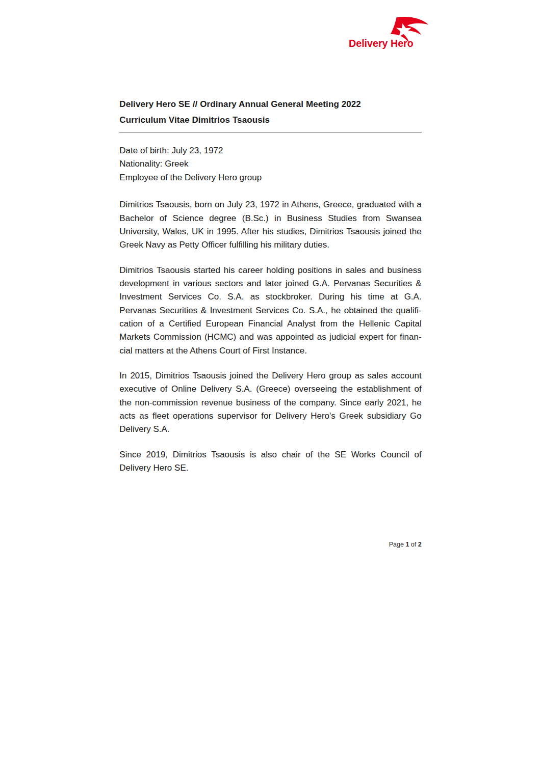Delivery Hero
Delivery Hero SE // Ordinary Annual General Meeting 2022
Curriculum Vitae Dimitrios Tsaousis
Date of birth: July 23, 1972
Nationality: Greek
Employee of the Delivery Hero group
Dimitrios Tsaousis, born on July 23, 1972 in Athens, Greece, graduated with a Bachelor of Science degree (B.Sc.) in Business Studies from Swansea University, Wales, UK in 1995. After his studies, Dimitrios Tsaousis joined the Greek Navy as Petty Officer fulfilling his military duties.
Dimitrios Tsaousis started his career holding positions in sales and business development in various sectors and later joined G.A. Pervanas Securities & Investment Services Co. S.A. as stockbroker. During his time at G.A. Pervanas Securities & Investment Services Co. S.A., he obtained the qualification of a Certified European Financial Analyst from the Hellenic Capital Markets Commission (HCMC) and was appointed as judicial expert for financial matters at the Athens Court of First Instance.
In 2015, Dimitrios Tsaousis joined the Delivery Hero group as sales account executive of Online Delivery S.A. (Greece) overseeing the establishment of the non-commission revenue business of the company. Since early 2021, he acts as fleet operations supervisor for Delivery Hero's Greek subsidiary Go Delivery S.A.
Since 2019, Dimitrios Tsaousis is also chair of the SE Works Council of Delivery Hero SE.
Page 1 of 2